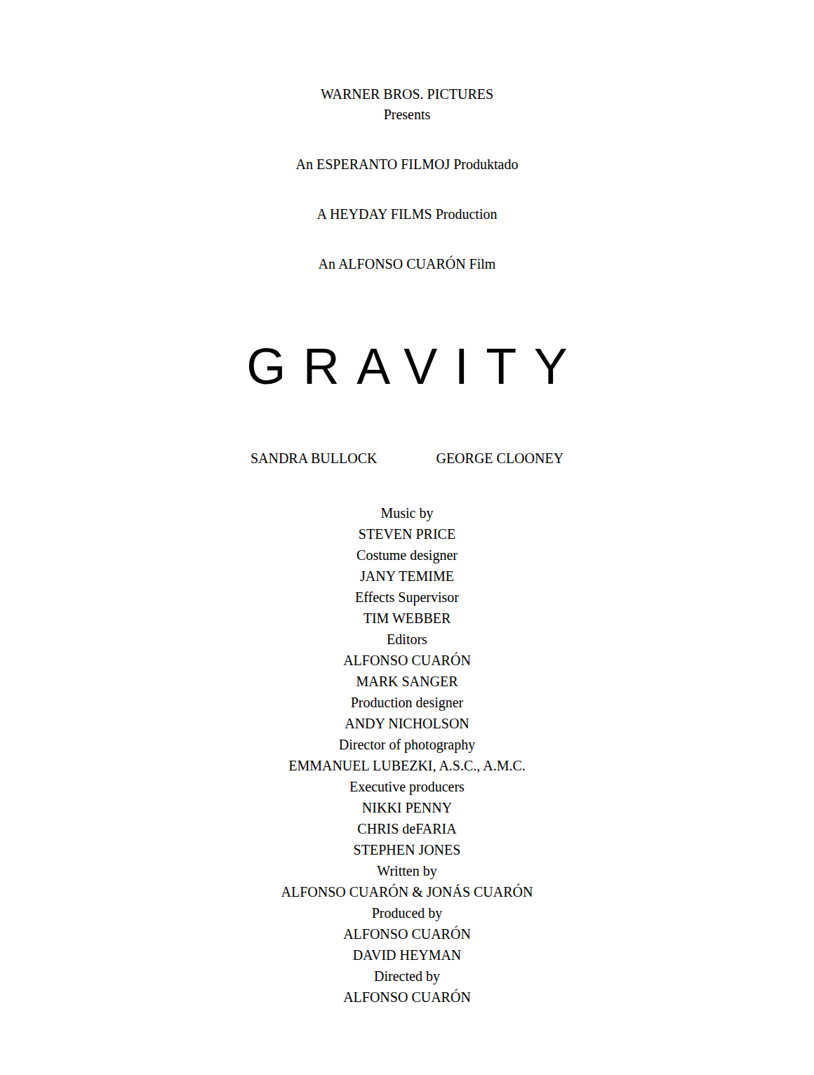WARNER BROS. PICTURES
Presents
An ESPERANTO FILMOJ Produktado
A HEYDAY FILMS Production
An ALFONSO CUARÓN Film
GRAVITY
SANDRA BULLOCK GEORGE CLOONEY
Music by
STEVEN PRICE
Costume designer
JANY TEMIME
Effects Supervisor
TIM WEBBER
Editors
ALFONSO CUARÓN
MARK SANGER
Production designer
ANDY NICHOLSON
Director of photography
EMMANUEL LUBEZKI, A.S.C., A.M.C.
Executive producers
NIKKI PENNY
CHRIS deFARIA
STEPHEN JONES
Written by
ALFONSO CUARÓN & JONÁS CUARÓN
Produced by
ALFONSO CUARÓN
DAVID HEYMAN
Directed by
ALFONSO CUARÓN